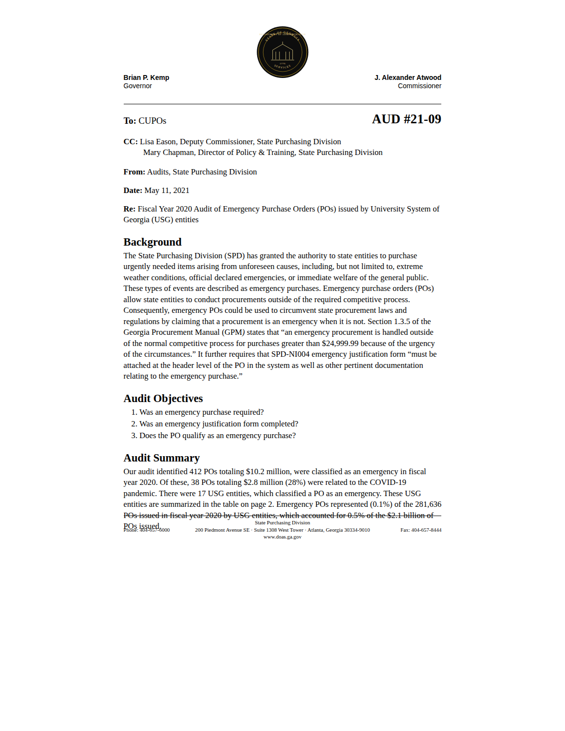STATE OF GEORGIA SERVICES DEPARTMENT OF ADMINISTRATIVE 1776
Brian P. Kemp
Governor
J. Alexander Atwood
Commissioner
AUD #21-09 To: CUPOs
CC: Lisa Eason, Deputy Commissioner, State Purchasing Division Mary Chapman, Director of Policy & Training, State Purchasing Division
From: Audits, State Purchasing Division
Date: May 11, 2021
Re: Fiscal Year 2020 Audit of Emergency Purchase Orders (POs) issued by University System of Georgia (USG) entities
Background
The State Purchasing Division (SPD) has granted the authority to state entities to purchase urgently needed items arising from unforeseen causes, including, but not limited to, extreme weather conditions, official declared emergencies, or immediate welfare of the general public. These types of events are described as emergency purchases. Emergency purchase orders (POs) allow state entities to conduct procurements outside of the required competitive process. Consequently, emergency POs could be used to circumvent state procurement laws and regulations by claiming that a procurement is an emergency when it is not. Section 1.3.5 of the Georgia Procurement Manual (GPM) states that “an emergency procurement is handled outside of the normal competitive process for purchases greater than $24,999.99 because of the urgency of the circumstances.” It further requires that SPD-NI004 emergency justification form “must be attached at the header level of the PO in the system as well as other pertinent documentation relating to the emergency purchase.”
Audit Objectives
Was an emergency purchase required?
Was an emergency justification form completed?
Does the PO qualify as an emergency purchase?
Audit Summary
Our audit identified 412 POs totaling $10.2 million, were classified as an emergency in fiscal year 2020. Of these, 38 POs totaling $2.8 million (28%) were related to the COVID-19 pandemic. There were 17 USG entities, which classified a PO as an emergency. These USG entities are summarized in the table on page 2. Emergency POs represented (0.1%) of the 281,636 POs issued in fiscal year 2020 by USG entities, which accounted for 0.5% of the $2.1 billion of POs issued.
State Purchasing Division
Phone: 404-657-6000
200 Piedmont Avenue SE · Suite 1308 West Tower · Atlanta, Georgia 30334-9010
Fax: 404-657-8444
www.doas.ga.gov